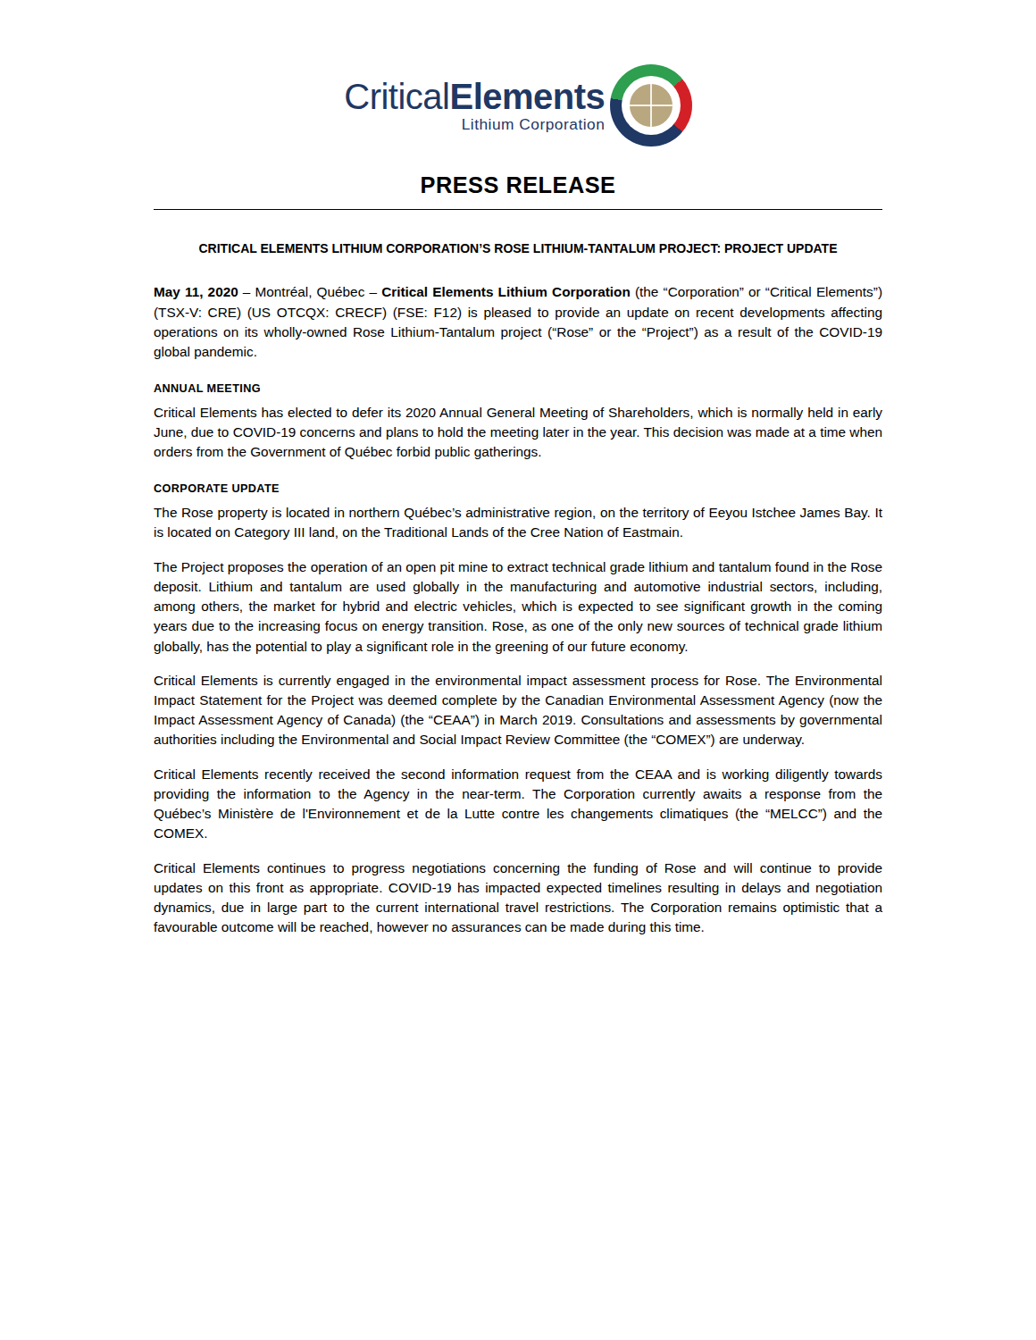Critical Elements
Lithium Corporation
PRESS RELEASE
Critical Elements Lithium Corporation’s Rose Lithium-Tantalum Project: Project Update
May 11, 2020 – Montréal, Québec – Critical Elements Lithium Corporation (the “Corporation” or “Critical Elements”) (TSX-V: CRE) (US OTCQX: CRECF) (FSE: F12) is pleased to provide an update on recent developments affecting operations on its wholly-owned Rose Lithium-Tantalum project (“Rose” or the “Project”) as a result of the COVID-19 global pandemic.
Annual Meeting
Critical Elements has elected to defer its 2020 Annual General Meeting of Shareholders, which is normally held in early June, due to COVID-19 concerns and plans to hold the meeting later in the year. This decision was made at a time when orders from the Government of Québec forbid public gatherings.
Corporate Update
The Rose property is located in northern Québec’s administrative region, on the territory of Eeyou Istchee James Bay. It is located on Category III land, on the Traditional Lands of the Cree Nation of Eastmain.
The Project proposes the operation of an open pit mine to extract technical grade lithium and tantalum found in the Rose deposit. Lithium and tantalum are used globally in the manufacturing and automotive industrial sectors, including, among others, the market for hybrid and electric vehicles, which is expected to see significant growth in the coming years due to the increasing focus on energy transition. Rose, as one of the only new sources of technical grade lithium globally, has the potential to play a significant role in the greening of our future economy.
Critical Elements is currently engaged in the environmental impact assessment process for Rose. The Environmental Impact Statement for the Project was deemed complete by the Canadian Environmental Assessment Agency (now the Impact Assessment Agency of Canada) (the “CEAA”) in March 2019. Consultations and assessments by governmental authorities including the Environmental and Social Impact Review Committee (the “COMEX”) are underway.
Critical Elements recently received the second information request from the CEAA and is working diligently towards providing the information to the Agency in the near-term. The Corporation currently awaits a response from the Québec’s Ministère de l'Environnement et de la Lutte contre les changements climatiques (the “MELCC”) and the COMEX.
Critical Elements continues to progress negotiations concerning the funding of Rose and will continue to provide updates on this front as appropriate. COVID-19 has impacted expected timelines resulting in delays and negotiation dynamics, due in large part to the current international travel restrictions. The Corporation remains optimistic that a favourable outcome will be reached, however no assurances can be made during this time.